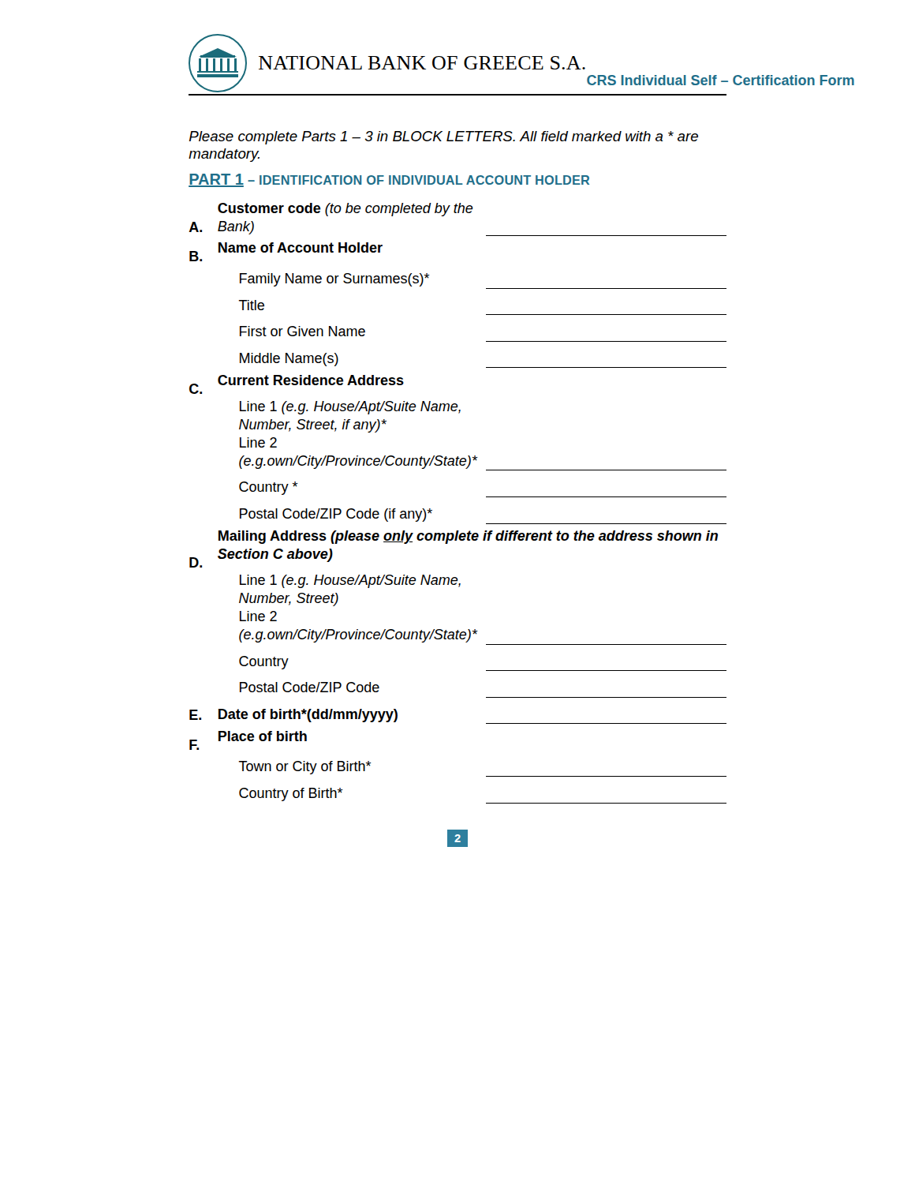NATIONAL BANK OF GREECE S.A.
CRS Individual Self – Certification Form
Please complete Parts 1 – 3 in BLOCK LETTERS. All field marked with a * are mandatory.
PART 1 – IDENTIFICATION OF INDIVIDUAL ACCOUNT HOLDER
| A. | Customer code (to be completed by the Bank) | |
| B. | Name of Account Holder | |
| | Family Name or Surnames(s)* | |
| | Title | |
| | First or Given Name | |
| | Middle Name(s) | |
| C. | Current Residence Address | |
| | Line 1 (e.g. House/Apt/Suite Name, Number, Street, if any)* Line 2 (e.g.own/City/Province/County/State)* | |
| | Country * | |
| | Postal Code/ZIP Code (if any)* | |
| D. | Mailing Address (please only complete if different to the address shown in Section C above) |
| | Line 1 (e.g. House/Apt/Suite Name, Number, Street) Line 2 (e.g.own/City/Province/County/State)* | |
| | Country | |
| | Postal Code/ZIP Code | |
| E. | Date of birth*(dd/mm/yyyy) | |
| F. | Place of birth | |
| | Town or City of Birth* | |
| | Country of Birth* | |
2